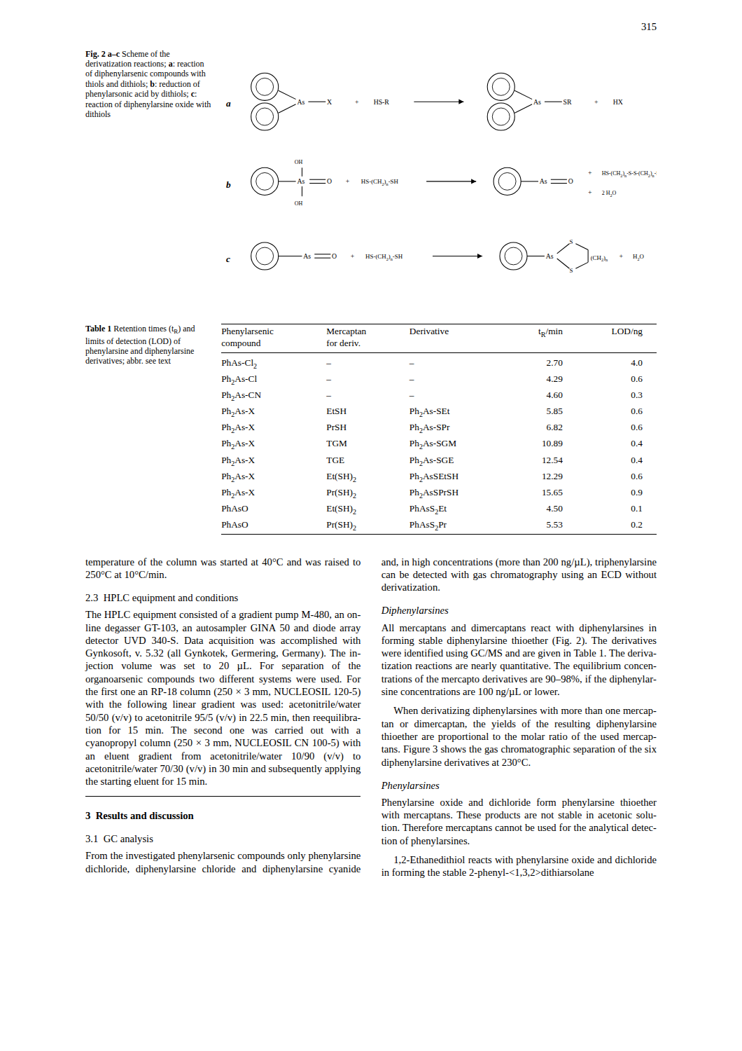315
Fig. 2 a–c Scheme of the derivatization reactions; a: reaction of diphenylarsenic compounds with thiols and dithiols; b: reduction of phenylarsonic acid by dithiols; c: reaction of diphenylarsine oxide with dithiols
a As X + HS-R As SR + HX b As OH OH O + HS-(CH2)n-SH As O + HS-(CH2)n-S-S-(CH2)n-SH + 2 H2O c As O + HS-(CH2)n-SH As S S (CH2)n + H2O
Table 1 Retention times (tR) and limits of detection (LOD) of phenylarsine and diphenylarsine derivatives; abbr. see text
| Phenylarsenic compound | Mercaptan for deriv. | Derivative | t R /min | LOD/ng |
| --- | --- | --- | --- | --- |
| PhAs-Cl 2 | – | – | 2.70 | 4.0 |
| Ph 2 As-Cl | – | – | 4.29 | 0.6 |
| Ph 2 As-CN | – | – | 4.60 | 0.3 |
| Ph 2 As-X | EtSH | Ph 2 As-SEt | 5.85 | 0.6 |
| Ph 2 As-X | PrSH | Ph 2 As-SPr | 6.82 | 0.6 |
| Ph 2 As-X | TGM | Ph 2 As-SGM | 10.89 | 0.4 |
| Ph 2 As-X | TGE | Ph 2 As-SGE | 12.54 | 0.4 |
| Ph 2 As-X | Et(SH) 2 | Ph 2 AsSEtSH | 12.29 | 0.6 |
| Ph 2 As-X | Pr(SH) 2 | Ph 2 AsSPrSH | 15.65 | 0.9 |
| PhAsO | Et(SH) 2 | PhAsS 2 Et | 4.50 | 0.1 |
| PhAsO | Pr(SH) 2 | PhAsS 2 Pr | 5.53 | 0.2 |
temperature of the column was started at 40°C and was raised to 250°C at 10°C/min.
2.3 HPLC equipment and conditions
The HPLC equipment consisted of a gradient pump M-480, an on-line degasser GT-103, an autosampler GINA 50 and diode array detector UVD 340-S. Data acquisition was accomplished with Gynkosoft, v. 5.32 (all Gynkotek, Germering, Germany). The injection volume was set to 20 µL. For separation of the organoarsenic compounds two different systems were used. For the first one an RP-18 column (250 × 3 mm, NUCLEOSIL 120-5) with the following linear gradient was used: acetonitrile/water 50/50 (v/v) to acetonitrile 95/5 (v/v) in 22.5 min, then reequilibration for 15 min. The second one was carried out with a cyanopropyl column (250 × 3 mm, NUCLEOSIL CN 100-5) with an eluent gradient from acetonitrile/water 10/90 (v/v) to acetonitrile/water 70/30 (v/v) in 30 min and subsequently applying the starting eluent for 15 min.
3 Results and discussion
3.1 GC analysis
From the investigated phenylarsenic compounds only phenylarsine dichloride, diphenylarsine chloride and diphenylarsine cyanide and, in high concentrations (more than 200 ng/µL), triphenylarsine can be detected with gas chromatography using an ECD without derivatization.
Diphenylarsines
All mercaptans and dimercaptans react with diphenylarsines in forming stable diphenylarsine thioether (Fig. 2). The derivatives were identified using GC/MS and are given in Table 1. The derivatization reactions are nearly quantitative. The equilibrium concentrations of the mercapto derivatives are 90–98%, if the diphenylarsine concentrations are 100 ng/µL or lower.
When derivatizing diphenylarsines with more than one mercaptan or dimercaptan, the yields of the resulting diphenylarsine thioether are proportional to the molar ratio of the used mercaptans. Figure 3 shows the gas chromatographic separation of the six diphenylarsine derivatives at 230°C.
Phenylarsines
Phenylarsine oxide and dichloride form phenylarsine thioether with mercaptans. These products are not stable in acetonic solution. Therefore mercaptans cannot be used for the analytical detection of phenylarsines.
1,2-Ethanedithiol reacts with phenylarsine oxide and dichloride in forming the stable 2-phenyl-<1,3,2>dithiarsolane